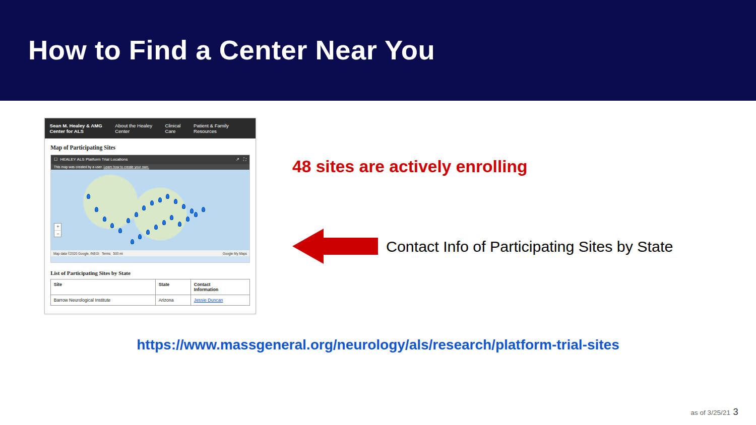How to Find a Center Near You
Sean M. Healey & AMG Center for ALS
About the Healey Center
Clinical Care
Patient & Family Resources
Map of Participating Sites
☐HEALEY ALS Platform Trial Locations
↗⛶
This map was created by a user. Learn how to create your own.
+−
Map data ©2020 Google, INEGI Terms 500 mi Google My Maps
List of Participating Sites by State
| Site | State | Contact Information |
| --- | --- | --- |
| Barrow Neurological Institute | Arizona | Jessie Duncan |
48 sites are actively enrolling
Contact Info of Participating Sites by State
https://www.massgeneral.org/neurology/als/research/platform-trial-sites
as of 3/25/213